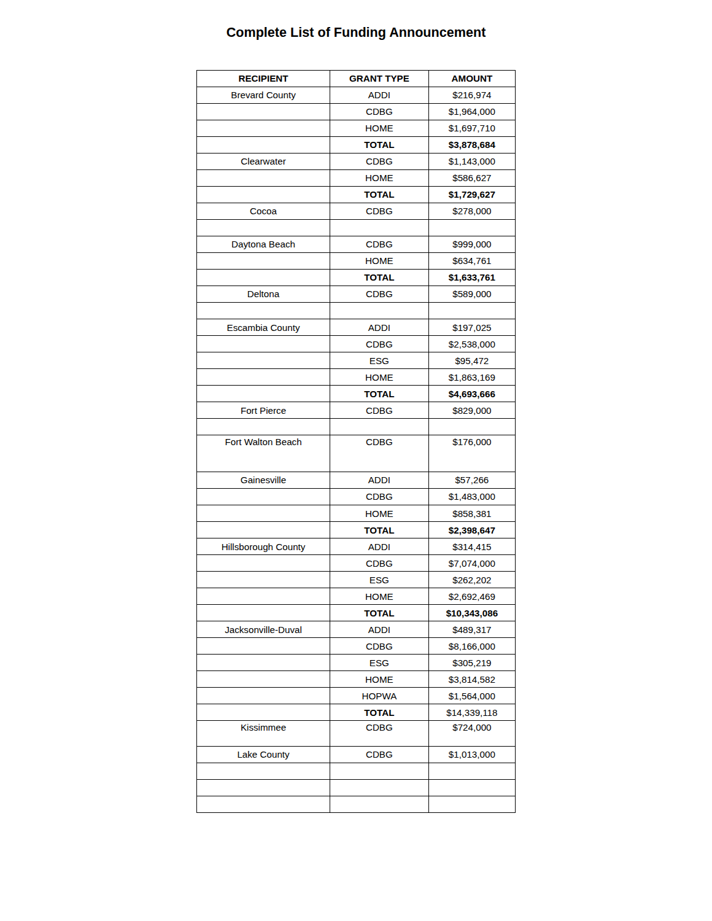Complete List of Funding Announcement
| RECIPIENT | GRANT TYPE | AMOUNT |
| --- | --- | --- |
| Brevard County | ADDI | $216,974 |
| | CDBG | $1,964,000 |
| | HOME | $1,697,710 |
| | TOTAL | $3,878,684 |
| Clearwater | CDBG | $1,143,000 |
| | HOME | $586,627 |
| | TOTAL | $1,729,627 |
| Cocoa | CDBG | $278,000 |
| Daytona Beach | CDBG | $999,000 |
| | HOME | $634,761 |
| | TOTAL | $1,633,761 |
| Deltona | CDBG | $589,000 |
| Escambia County | ADDI | $197,025 |
| | CDBG | $2,538,000 |
| | ESG | $95,472 |
| | HOME | $1,863,169 |
| | TOTAL | $4,693,666 |
| Fort Pierce | CDBG | $829,000 |
| Fort Walton Beach | CDBG | $176,000 |
| Gainesville | ADDI | $57,266 |
| | CDBG | $1,483,000 |
| | HOME | $858,381 |
| | TOTAL | $2,398,647 |
| Hillsborough County | ADDI | $314,415 |
| | CDBG | $7,074,000 |
| | ESG | $262,202 |
| | HOME | $2,692,469 |
| | TOTAL | $10,343,086 |
| Jacksonville-Duval | ADDI | $489,317 |
| | CDBG | $8,166,000 |
| | ESG | $305,219 |
| | HOME | $3,814,582 |
| | HOPWA | $1,564,000 |
| | TOTAL | $14,339,118 |
| Kissimmee | CDBG | $724,000 |
| Lake County | CDBG | $1,013,000 |